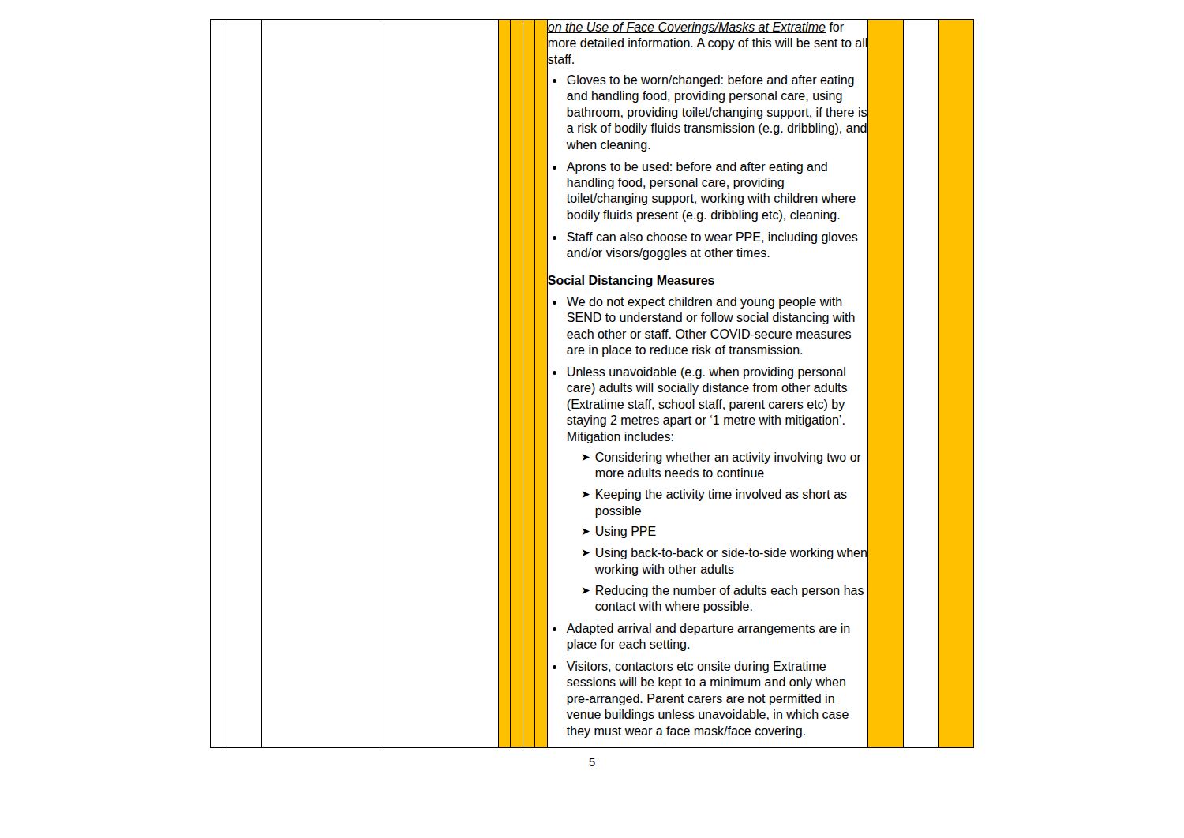| | | | | | | | | on the Use of Face Coverings/Masks at Extratime for more detailed information. A copy of this will be sent to all staff. Gloves to be worn/changed: before and after eating and handling food, providing personal care, using bathroom, providing toilet/changing support, if there is a risk of bodily fluids transmission (e.g. dribbling), and when cleaning. Aprons to be used: before and after eating and handling food, personal care, providing toilet/changing support, working with children where bodily fluids present (e.g. dribbling etc), cleaning. Staff can also choose to wear PPE, including gloves and/or visors/goggles at other times. Social Distancing Measures We do not expect children and young people with SEND to understand or follow social distancing with each other or staff. Other COVID-secure measures are in place to reduce risk of transmission. Unless unavoidable (e.g. when providing personal care) adults will socially distance from other adults (Extratime staff, school staff, parent carers etc) by staying 2 metres apart or ‘1 metre with mitigation’. Mitigation includes: Considering whether an activity involving two or more adults needs to continue Keeping the activity time involved as short as possible Using PPE Using back-to-back or side-to-side working when working with other adults Reducing the number of adults each person has contact with where possible. Adapted arrival and departure arrangements are in place for each setting. Visitors, contactors etc onsite during Extratime sessions will be kept to a minimum and only when pre-arranged. Parent carers are not permitted in venue buildings unless unavoidable, in which case they must wear a face mask/face covering. | | | |
5